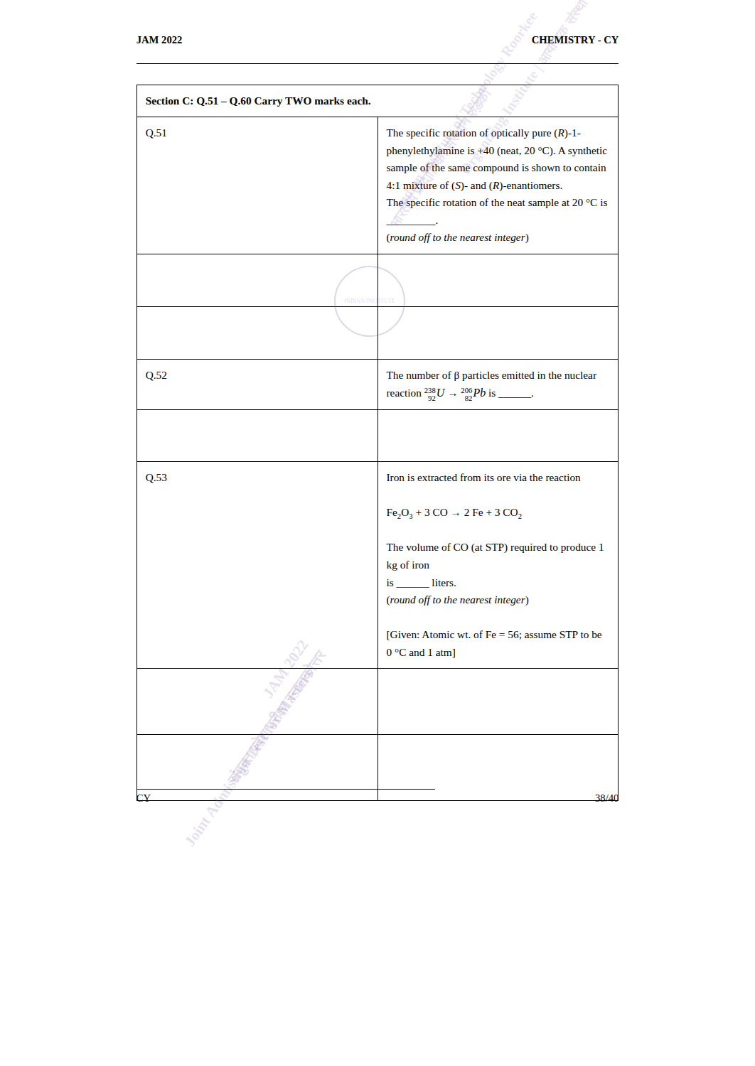Organizing Institute | आयोजक संस्थान
Indian Institute of Technology Roorkee
भारतीय प्रौद्योगिकी संस्थान रुड़की
Joint Admission Test for Masters
संयुक्त प्रवेश परीक्षा स्नातकोत्तर
JAM 2022
INDIAN INSTITUTE
JAM 2022 CHEMISTRY - CY
| Section C: Q.51 – Q.60 Carry TWO marks each. |
| Q.51 | The specific rotation of optically pure ( R )-1-phenylethylamine is +40 (neat, 20 °C). A synthetic sample of the same compound is shown to contain 4:1 mixture of ( S )- and ( R )-enantiomers. The specific rotation of the neat sample at 20 °C is _________. ( round off to the nearest integer ) |
| Q.52 | The number of β particles emitted in the nuclear reaction 238 92 U → 206 82 Pb is ______. |
| Q.53 | Iron is extracted from its ore via the reaction Fe 2 O 3 + 3 CO → 2 Fe + 3 CO 2 The volume of CO (at STP) required to produce 1 kg of iron is ______ liters. ( round off to the nearest integer ) [Given: Atomic wt. of Fe = 56; assume STP to be 0 °C and 1 atm] |
CY 38/40